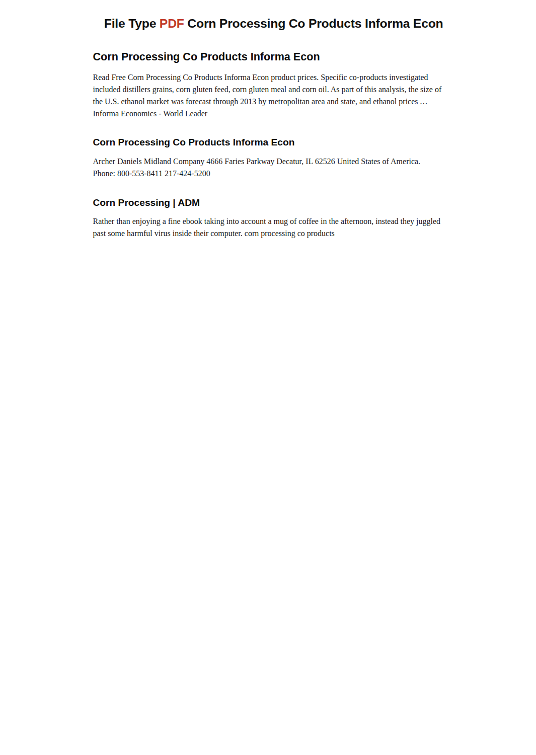File Type PDF Corn Processing Co Products Informa Econ
Corn Processing Co Products Informa Econ
Read Free Corn Processing Co Products Informa Econ product prices. Specific co-products investigated included distillers grains, corn gluten feed, corn gluten meal and corn oil. As part of this analysis, the size of the U.S. ethanol market was forecast through 2013 by metropolitan area and state, and ethanol prices ... Informa Economics - World Leader
Corn Processing Co Products Informa Econ
Archer Daniels Midland Company 4666 Faries Parkway Decatur, IL 62526 United States of America. Phone: 800-553-8411 217-424-5200
Corn Processing | ADM
Rather than enjoying a fine ebook taking into account a mug of coffee in the afternoon, instead they juggled past some harmful virus inside their computer. corn processing co products